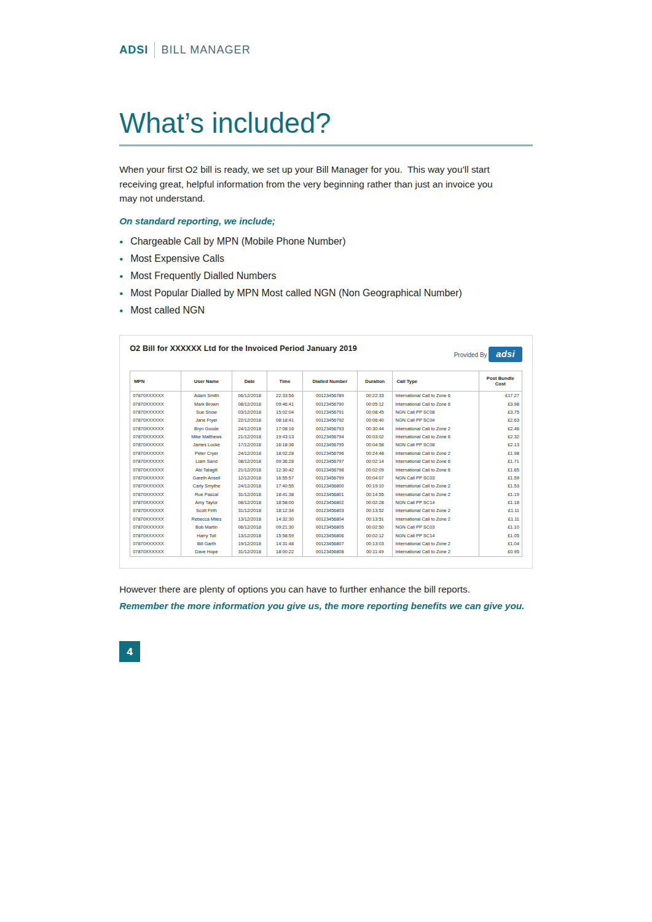ADSI BILL MANAGER
What’s included?
When your first O2 bill is ready, we set up your Bill Manager for you. This way you’ll start receiving great, helpful information from the very beginning rather than just an invoice you may not understand.
On standard reporting, we include;
Chargeable Call by MPN (Mobile Phone Number)
Most Expensive Calls
Most Frequently Dialled Numbers
Most Popular Dialled by MPN Most called NGN (Non Geographical Number)
Most called NGN
O2 Bill for XXXXXX Ltd for the Invoiced Period January 2019
Provided By
adsi
| MPN | User Name | Date | Time | Dialled Number | Duration | Call Type | Post Bundle Cost |
| --- | --- | --- | --- | --- | --- | --- | --- |
| 07870XXXXXX | Adam Smith | 06/12/2018 | 22:33:56 | 00123456789 | 00:22:33 | International Call to Zone 6 | £17.27 |
| 07870XXXXXX | Mark Brown | 08/12/2018 | 09:46:41 | 00123456790 | 00:05:12 | International Call to Zone 6 | £3.98 |
| 07870XXXXXX | Sue Snow | 03/12/2018 | 15:02:04 | 00123456791 | 00:08:45 | NGN Call PP SC08 | £3.75 |
| 07870XXXXXX | Jane Fryer | 22/12/2018 | 08:18:41 | 00123456792 | 00:06:40 | NGN Call PP SC04 | £2.63 |
| 07870XXXXXX | Bryn Goode | 24/12/2018 | 17:08:16 | 00123456793 | 00:30:44 | International Call to Zone 2 | £2.46 |
| 07870XXXXXX | Mike Matthews | 21/12/2018 | 19:43:13 | 00123456794 | 00:03:02 | International Call to Zone 6 | £2.32 |
| 07870XXXXXX | James Locke | 17/12/2018 | 16:18:36 | 00123456795 | 00:04:58 | NGN Call PP SC08 | £2.13 |
| 07870XXXXXX | Peter Cryer | 24/12/2018 | 18:02:28 | 00123456796 | 00:24:48 | International Call to Zone 2 | £1.98 |
| 07870XXXXXX | Liam Sand | 08/12/2018 | 09:36:28 | 00123456797 | 00:02:14 | International Call to Zone 6 | £1.71 |
| 07870XXXXXX | Abi Tatagill | 21/12/2018 | 12:30:42 | 00123456798 | 00:02:09 | International Call to Zone 6 | £1.65 |
| 07870XXXXXX | Gareth Ansell | 12/12/2018 | 16:55:57 | 00123456799 | 00:04:07 | NGN Call PP SC03 | £1.59 |
| 07870XXXXXX | Carly Smythe | 24/12/2018 | 17:40:55 | 00123456800 | 00:19:10 | International Call to Zone 2 | £1.53 |
| 07870XXXXXX | Rue Pascal | 31/12/2018 | 18:41:38 | 00123456801 | 00:14:55 | International Call to Zone 2 | £1.19 |
| 07870XXXXXX | Amy Taylor | 08/12/2018 | 18:58:00 | 00123456802 | 00:02:28 | NGN Call PP SC14 | £1.18 |
| 07870XXXXXX | Scott Firth | 31/12/2018 | 18:12:34 | 00123456803 | 00:13:52 | International Call to Zone 2 | £1.11 |
| 07870XXXXXX | Rebecca Miles | 13/12/2018 | 14:32:30 | 00123456804 | 00:13:51 | International Call to Zone 2 | £1.11 |
| 07870XXXXXX | Bob Martin | 06/12/2018 | 09:21:30 | 00123456805 | 00:02:50 | NGN Call PP SC03 | £1.10 |
| 07870XXXXXX | Harry Toll | 13/12/2018 | 15:58:59 | 00123456806 | 00:02:12 | NGN Call PP SC14 | £1.05 |
| 07870XXXXXX | Bill Garth | 19/12/2018 | 14:31:48 | 00123456807 | 00:13:03 | International Call to Zone 2 | £1.04 |
| 07870XXXXXX | Dave Hope | 31/12/2018 | 18:00:22 | 00123456808 | 00:11:49 | International Call to Zone 2 | £0.95 |
However there are plenty of options you can have to further enhance the bill reports.
Remember the more information you give us, the more reporting benefits we can give you.
4